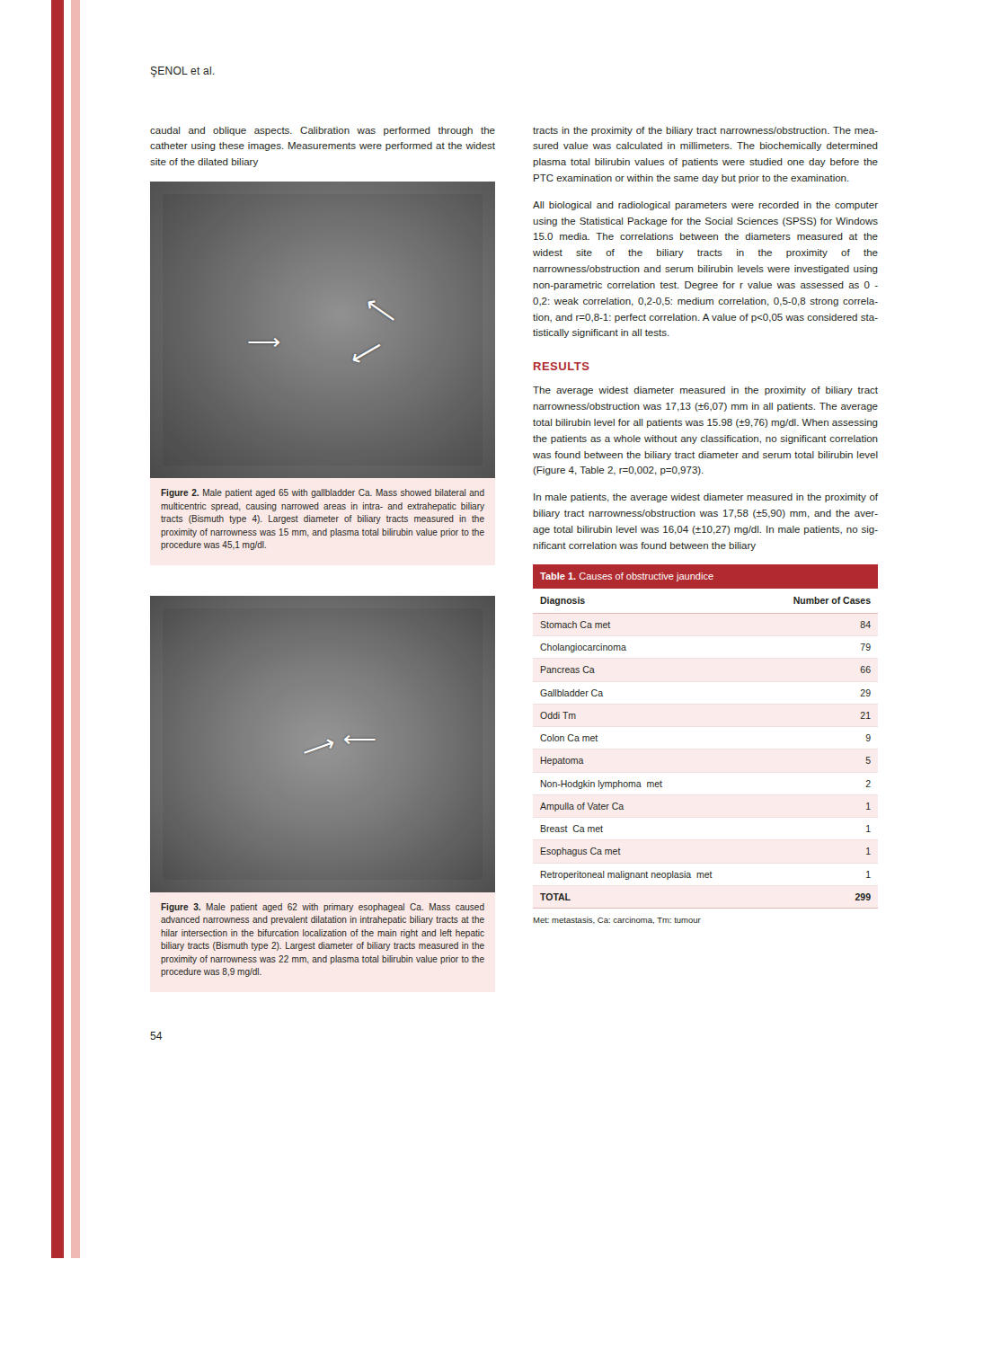ŞENOL et al.
caudal and oblique aspects. Calibration was performed through the catheter using these images. Measurements were performed at the widest site of the dilated biliary
⟶ ⟶ ⟶
Figure 2. Male patient aged 65 with gallbladder Ca. Mass showed bilateral and multicentric spread, causing narrowed areas in intra- and extrahepatic biliary tracts (Bismuth type 4). Largest diameter of biliary tracts measured in the proximity of narrowness was 15 mm, and plasma total bilirubin value prior to the procedure was 45,1 mg/dl.
⟶ ⟶
Figure 3. Male patient aged 62 with primary esophageal Ca. Mass caused advanced narrowness and prevalent dilatation in intrahepatic biliary tracts at the hilar intersection in the bifurcation localization of the main right and left hepatic biliary tracts (Bismuth type 2). Largest diameter of biliary tracts measured in the proximity of narrowness was 22 mm, and plasma total bilirubin value prior to the procedure was 8,9 mg/dl.
54
tracts in the proximity of the biliary tract narrowness/obstruction. The measured value was calculated in millimeters. The biochemically determined plasma total bilirubin values of patients were studied one day before the PTC examination or within the same day but prior to the examination.
All biological and radiological parameters were recorded in the computer using the Statistical Package for the Social Sciences (SPSS) for Windows 15.0 media. The correlations between the diameters measured at the widest site of the biliary tracts in the proximity of the narrowness/obstruction and serum bilirubin levels were investigated using non-parametric correlation test. Degree for r value was assessed as 0 - 0,2: weak correlation, 0,2-0,5: medium correlation, 0,5-0,8 strong correlation, and r=0,8-1: perfect correlation. A value of p<0,05 was considered statistically significant in all tests.
RESULTS
The average widest diameter measured in the proximity of biliary tract narrowness/obstruction was 17,13 (±6,07) mm in all patients. The average total bilirubin level for all patients was 15.98 (±9,76) mg/dl. When assessing the patients as a whole without any classification, no significant correlation was found between the biliary tract diameter and serum total bilirubin level (Figure 4, Table 2, r=0,002, p=0,973).
In male patients, the average widest diameter measured in the proximity of biliary tract narrowness/obstruction was 17,58 (±5,90) mm, and the average total bilirubin level was 16,04 (±10,27) mg/dl. In male patients, no significant correlation was found between the biliary
Table 1. Causes of obstructive jaundice
| Diagnosis | Number of Cases |
| --- | --- |
| Stomach Ca met | 84 |
| Cholangiocarcinoma | 79 |
| Pancreas Ca | 66 |
| Gallbladder Ca | 29 |
| Oddi Tm | 21 |
| Colon Ca met | 9 |
| Hepatoma | 5 |
| Non-Hodgkin lymphoma met | 2 |
| Ampulla of Vater Ca | 1 |
| Breast Ca met | 1 |
| Esophagus Ca met | 1 |
| Retroperitoneal malignant neoplasia met | 1 |
| TOTAL | 299 |
Met: metastasis, Ca: carcinoma, Tm: tumour